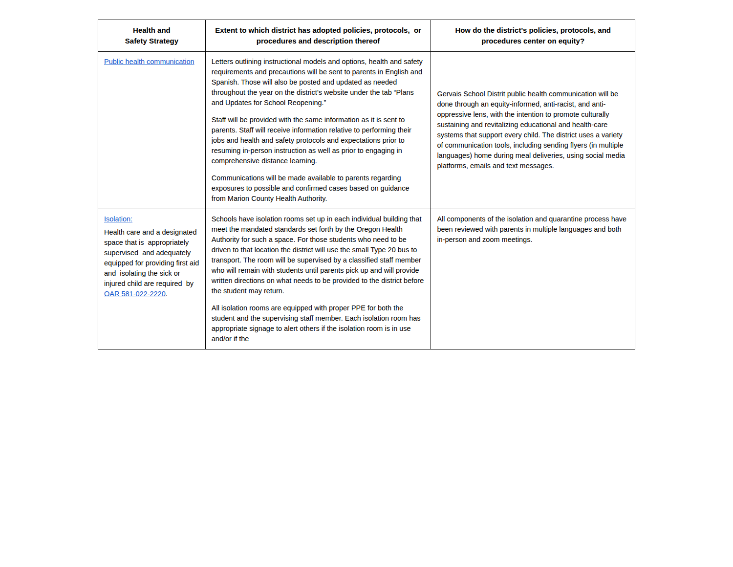| Health and Safety Strategy | Extent to which district has adopted policies, protocols, or procedures and description thereof | How do the district's policies, protocols, and procedures center on equity? |
| --- | --- | --- |
| Public health communication | Letters outlining instructional models and options, health and safety requirements and precautions will be sent to parents in English and Spanish. Those will also be posted and updated as needed throughout the year on the district’s website under the tab “Plans and Updates for School Reopening.” Staff will be provided with the same information as it is sent to parents. Staff will receive information relative to performing their jobs and health and safety protocols and expectations prior to resuming in-person instruction as well as prior to engaging in comprehensive distance learning. Communications will be made available to parents regarding exposures to possible and confirmed cases based on guidance from Marion County Health Authority. | Gervais School Distrit public health communication will be done through an equity-informed, anti-racist, and anti-oppressive lens, with the intention to promote culturally sustaining and revitalizing educational and health-care systems that support every child. The district uses a variety of communication tools, including sending flyers (in multiple languages) home during meal deliveries, using social media platforms, emails and text messages. |
| Isolation: Health care and a designated space that is appropriately supervised and adequately equipped for providing first aid and isolating the sick or injured child are required by OAR 581-022-2220 . | Schools have isolation rooms set up in each individual building that meet the mandated standards set forth by the Oregon Health Authority for such a space. For those students who need to be driven to that location the district will use the small Type 20 bus to transport. The room will be supervised by a classified staff member who will remain with students until parents pick up and will provide written directions on what needs to be provided to the district before the student may return. All isolation rooms are equipped with proper PPE for both the student and the supervising staff member. Each isolation room has appropriate signage to alert others if the isolation room is in use and/or if the | All components of the isolation and quarantine process have been reviewed with parents in multiple languages and both in-person and zoom meetings. |